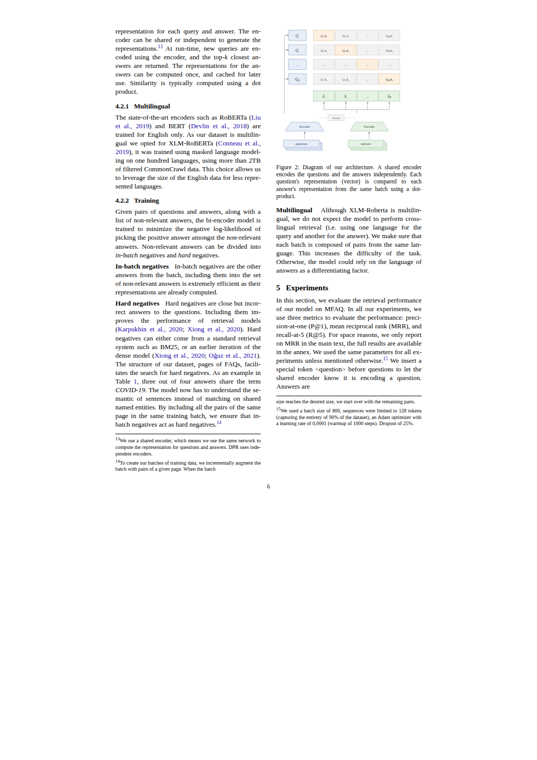representation for each query and answer. The encoder can be shared or independent to generate the representations.13 At run-time, new queries are encoded using the encoder, and the top-k closest answers are returned. The representations for the answers can be computed once, and cached for later use. Similarity is typically computed using a dot product.
4.2.1 Multilingual
The state-of-the-art encoders such as RoBERTa (Liu et al., 2019) and BERT (Devlin et al., 2018) are trained for English only. As our dataset is multilingual we opted for XLM-RoBERTa (Conneau et al., 2019), it was trained using masked language modeling on one hundred languages, using more than 2TB of filtered CommonCrawl data. This choice allows us to leverage the size of the English data for less represented languages.
4.2.2 Training
Given pairs of questions and answers, along with a list of non-relevant answers, the bi-encoder model is trained to minimize the negative log-likelihood of picking the positive answer amongst the non-relevant answers. Non-relevant answers can be divided into in-batch negatives and hard negatives.
In-batch negatives In-batch negatives are the other answers from the batch, including them into the set of non-relevant answers is extremely efficient as their representations are already computed.
Hard negatives Hard negatives are close but incorrect answers to the questions. Including them improves the performance of retrieval models (Karpukhin et al., 2020; Xiong et al., 2020). Hard negatives can either come from a standard retrieval system such as BM25, or an earlier iteration of the dense model (Xiong et al., 2020; Oğuz et al., 2021). The structure of our dataset, pages of FAQs, facilitates the search for hard negatives. As an example in Table 1, three out of four answers share the term COVID-19. The model now has to understand the semantic of sentences instead of matching on shared named entities. By including all the pairs of the same page in the same training batch, we ensure that in-batch negatives act as hard negatives.14
13 We use a shared encoder, which means we use the same network to compute the representation for questions and answers. DPR uses independent encoders.
14 To create our batches of training data, we incrementally augment the batch with pairs of a given page. When the batch
Q₁ Q₂ ... QN Q₁A₁ Q₂A₁ ... QNA₁ Q₁A₂ Q₂A₂ ... QNA₂ ... ... ... ... Q₁A₃ Q₂A₃ ... QNA₃ A₁ A₂ ... AN Shared Encoder Encoder questions answers
Figure 2: Diagram of our architecture. A shared encoder encodes the questions and the answers independently. Each question's representation (vector) is compared to each answer's representation from the same batch using a dot-product.
Multilingual Although XLM-Roberta is multilingual, we do not expect the model to perform cross-lingual retrieval (i.e. using one language for the query and another for the answer). We make sure that each batch is composed of pairs from the same language. This increases the difficulty of the task. Otherwise, the model could rely on the language of answers as a differentiating factor.
5 Experiments
In this section, we evaluate the retrieval performance of our model on MFAQ. In all our experiments, we use three metrics to evaluate the performance: precision-at-one (P@1), mean reciprocal rank (MRR), and recall-at-5 (R@5). For space reasons, we only report on MRR in the main text, the full results are available in the annex. We used the same parameters for all experiments unless mentioned otherwise.15 We insert a special token <question> before questions to let the shared encoder know it is encoding a question. Answers are
size reaches the desired size, we start over with the remaining pairs.
15 We used a batch size of 800, sequences were limited to 128 tokens (capturing the entirety of 90% of the dataset), an Adam optimizer with a learning rate of 0,0001 (warmup of 1000 steps). Dropout of 25%.
6